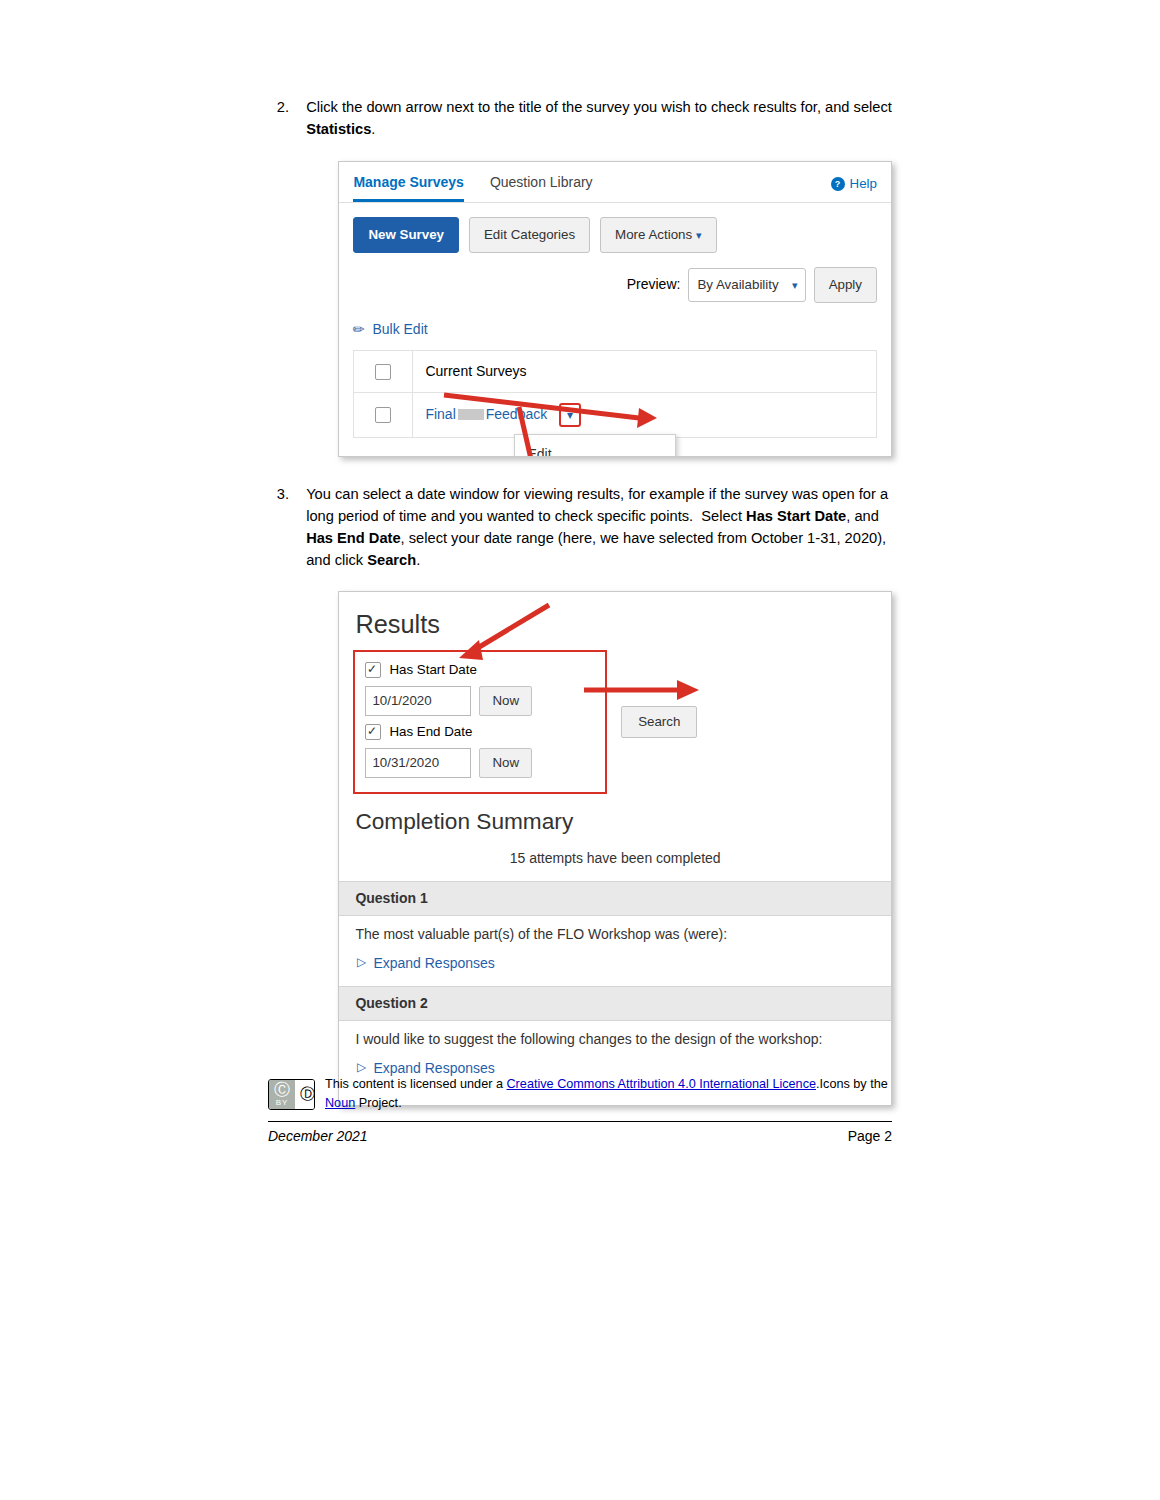2. Click the down arrow next to the title of the survey you wish to check results for, and select Statistics.
Manage Surveys Question Library
? Help
New Survey Edit Categories More Actions ▾
Preview: By Availability Apply
✎ Bulk Edit
| | Current Surveys |
| | Final Feedback ▾ |
Edit
Hide from Users
Preview
Reports
Statistics
3. You can select a date window for viewing results, for example if the survey was open for a long period of time and you wanted to check specific points. Select Has Start Date, and Has End Date, select your date range (here, we have selected from October 1-31, 2020), and click Search.
Results
Has Start Date
10/1/2020 Now
Has End Date
10/31/2020 Now
Search
Completion Summary
15 attempts have been completed
Question 1
The most valuable part(s) of the FLO Workshop was (were):
Expand Responses
Question 2
I would like to suggest the following changes to the design of the workshop:
Expand Responses
ⒸBY Ⓓ This content is licensed under a Creative Commons Attribution 4.0 International Licence.Icons by the Noun Project.
December 2021 Page 2